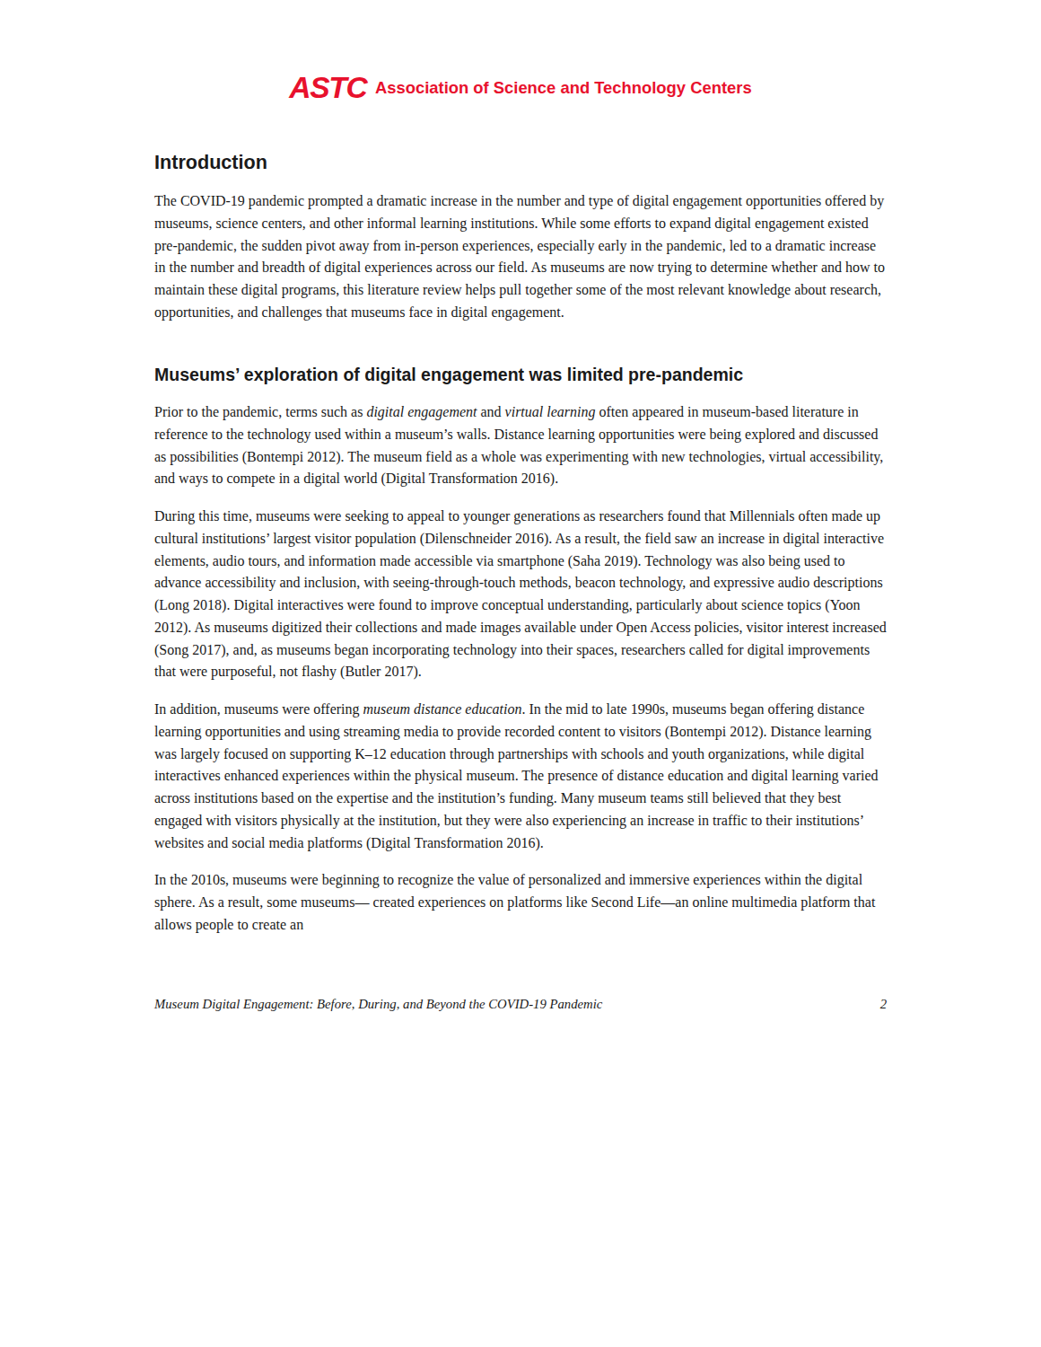ASTC Association of Science and Technology Centers
Introduction
The COVID-19 pandemic prompted a dramatic increase in the number and type of digital engagement opportunities offered by museums, science centers, and other informal learning institutions. While some efforts to expand digital engagement existed pre-pandemic, the sudden pivot away from in-person experiences, especially early in the pandemic, led to a dramatic increase in the number and breadth of digital experiences across our field. As museums are now trying to determine whether and how to maintain these digital programs, this literature review helps pull together some of the most relevant knowledge about research, opportunities, and challenges that museums face in digital engagement.
Museums’ exploration of digital engagement was limited pre-pandemic
Prior to the pandemic, terms such as digital engagement and virtual learning often appeared in museum-based literature in reference to the technology used within a museum’s walls. Distance learning opportunities were being explored and discussed as possibilities (Bontempi 2012). The museum field as a whole was experimenting with new technologies, virtual accessibility, and ways to compete in a digital world (Digital Transformation 2016).
During this time, museums were seeking to appeal to younger generations as researchers found that Millennials often made up cultural institutions’ largest visitor population (Dilenschneider 2016). As a result, the field saw an increase in digital interactive elements, audio tours, and information made accessible via smartphone (Saha 2019). Technology was also being used to advance accessibility and inclusion, with seeing-through-touch methods, beacon technology, and expressive audio descriptions (Long 2018). Digital interactives were found to improve conceptual understanding, particularly about science topics (Yoon 2012). As museums digitized their collections and made images available under Open Access policies, visitor interest increased (Song 2017), and, as museums began incorporating technology into their spaces, researchers called for digital improvements that were purposeful, not flashy (Butler 2017).
In addition, museums were offering museum distance education. In the mid to late 1990s, museums began offering distance learning opportunities and using streaming media to provide recorded content to visitors (Bontempi 2012). Distance learning was largely focused on supporting K–12 education through partnerships with schools and youth organizations, while digital interactives enhanced experiences within the physical museum. The presence of distance education and digital learning varied across institutions based on the expertise and the institution’s funding. Many museum teams still believed that they best engaged with visitors physically at the institution, but they were also experiencing an increase in traffic to their institutions’ websites and social media platforms (Digital Transformation 2016).
In the 2010s, museums were beginning to recognize the value of personalized and immersive experiences within the digital sphere. As a result, some museums— created experiences on platforms like Second Life—an online multimedia platform that allows people to create an
Museum Digital Engagement: Before, During, and Beyond the COVID-19 Pandemic 2